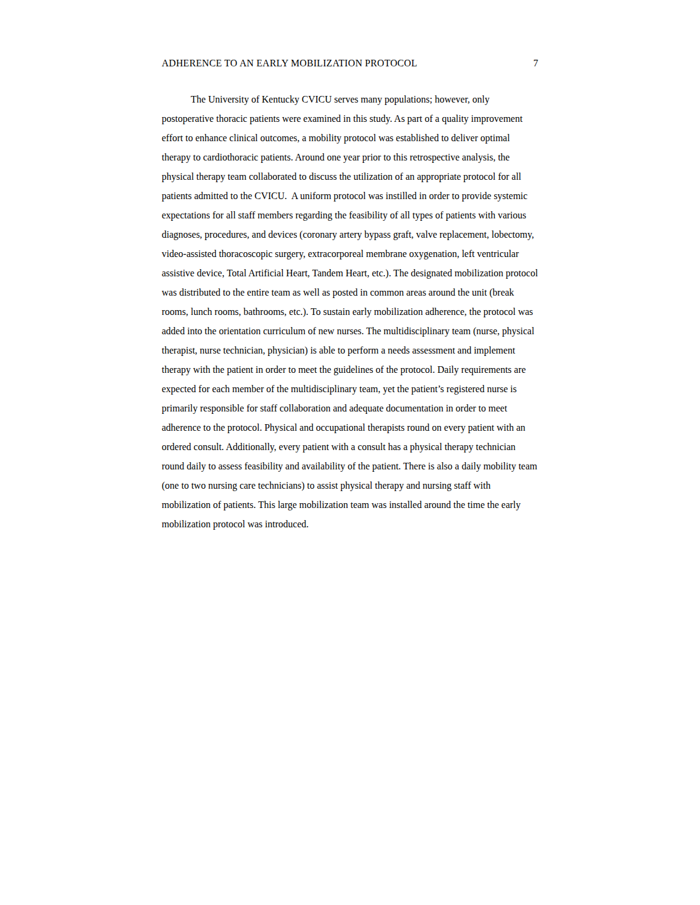Adherence to an Early Mobilization Protocol 7
The University of Kentucky CVICU serves many populations; however, only postoperative thoracic patients were examined in this study. As part of a quality improvement effort to enhance clinical outcomes, a mobility protocol was established to deliver optimal therapy to cardiothoracic patients. Around one year prior to this retrospective analysis, the physical therapy team collaborated to discuss the utilization of an appropriate protocol for all patients admitted to the CVICU. A uniform protocol was instilled in order to provide systemic expectations for all staff members regarding the feasibility of all types of patients with various diagnoses, procedures, and devices (coronary artery bypass graft, valve replacement, lobectomy, video-assisted thoracoscopic surgery, extracorporeal membrane oxygenation, left ventricular assistive device, Total Artificial Heart, Tandem Heart, etc.). The designated mobilization protocol was distributed to the entire team as well as posted in common areas around the unit (break rooms, lunch rooms, bathrooms, etc.). To sustain early mobilization adherence, the protocol was added into the orientation curriculum of new nurses. The multidisciplinary team (nurse, physical therapist, nurse technician, physician) is able to perform a needs assessment and implement therapy with the patient in order to meet the guidelines of the protocol. Daily requirements are expected for each member of the multidisciplinary team, yet the patient’s registered nurse is primarily responsible for staff collaboration and adequate documentation in order to meet adherence to the protocol. Physical and occupational therapists round on every patient with an ordered consult. Additionally, every patient with a consult has a physical therapy technician round daily to assess feasibility and availability of the patient. There is also a daily mobility team (one to two nursing care technicians) to assist physical therapy and nursing staff with mobilization of patients. This large mobilization team was installed around the time the early mobilization protocol was introduced.